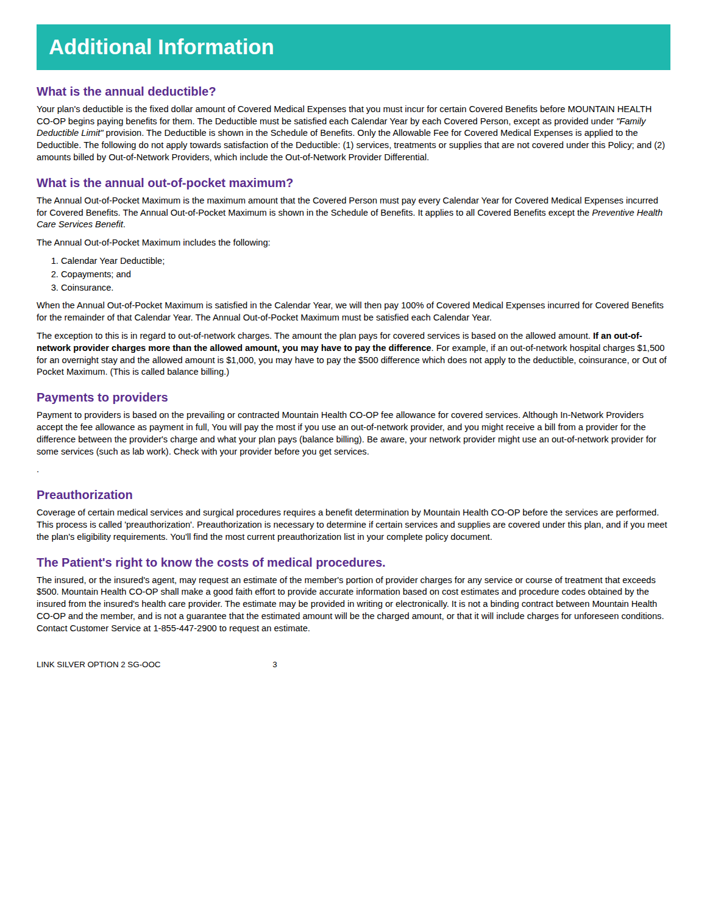Additional Information
What is the annual deductible?
Your plan's deductible is the fixed dollar amount of Covered Medical Expenses that you must incur for certain Covered Benefits before MOUNTAIN HEALTH CO-OP begins paying benefits for them. The Deductible must be satisfied each Calendar Year by each Covered Person, except as provided under "Family Deductible Limit" provision. The Deductible is shown in the Schedule of Benefits. Only the Allowable Fee for Covered Medical Expenses is applied to the Deductible. The following do not apply towards satisfaction of the Deductible: (1) services, treatments or supplies that are not covered under this Policy; and (2) amounts billed by Out-of-Network Providers, which include the Out-of-Network Provider Differential.
What is the annual out-of-pocket maximum?
The Annual Out-of-Pocket Maximum is the maximum amount that the Covered Person must pay every Calendar Year for Covered Medical Expenses incurred for Covered Benefits. The Annual Out-of-Pocket Maximum is shown in the Schedule of Benefits. It applies to all Covered Benefits except the Preventive Health Care Services Benefit.
The Annual Out-of-Pocket Maximum includes the following:
Calendar Year Deductible;
Copayments; and
Coinsurance.
When the Annual Out-of-Pocket Maximum is satisfied in the Calendar Year, we will then pay 100% of Covered Medical Expenses incurred for Covered Benefits for the remainder of that Calendar Year. The Annual Out-of-Pocket Maximum must be satisfied each Calendar Year.
The exception to this is in regard to out-of-network charges. The amount the plan pays for covered services is based on the allowed amount. If an out-of-network provider charges more than the allowed amount, you may have to pay the difference. For example, if an out-of-network hospital charges $1,500 for an overnight stay and the allowed amount is $1,000, you may have to pay the $500 difference which does not apply to the deductible, coinsurance, or Out of Pocket Maximum. (This is called balance billing.)
Payments to providers
Payment to providers is based on the prevailing or contracted Mountain Health CO-OP fee allowance for covered services. Although In-Network Providers accept the fee allowance as payment in full, You will pay the most if you use an out-of-network provider, and you might receive a bill from a provider for the difference between the provider's charge and what your plan pays (balance billing). Be aware, your network provider might use an out-of-network provider for some services (such as lab work). Check with your provider before you get services.
.
Preauthorization
Coverage of certain medical services and surgical procedures requires a benefit determination by Mountain Health CO-OP before the services are performed. This process is called 'preauthorization'. Preauthorization is necessary to determine if certain services and supplies are covered under this plan, and if you meet the plan's eligibility requirements. You'll find the most current preauthorization list in your complete policy document.
The Patient's right to know the costs of medical procedures.
The insured, or the insured's agent, may request an estimate of the member's portion of provider charges for any service or course of treatment that exceeds $500. Mountain Health CO-OP shall make a good faith effort to provide accurate information based on cost estimates and procedure codes obtained by the insured from the insured's health care provider. The estimate may be provided in writing or electronically. It is not a binding contract between Mountain Health CO-OP and the member, and is not a guarantee that the estimated amount will be the charged amount, or that it will include charges for unforeseen conditions. Contact Customer Service at 1-855-447-2900 to request an estimate.
LINK SILVER OPTION 2 SG-OOC 3